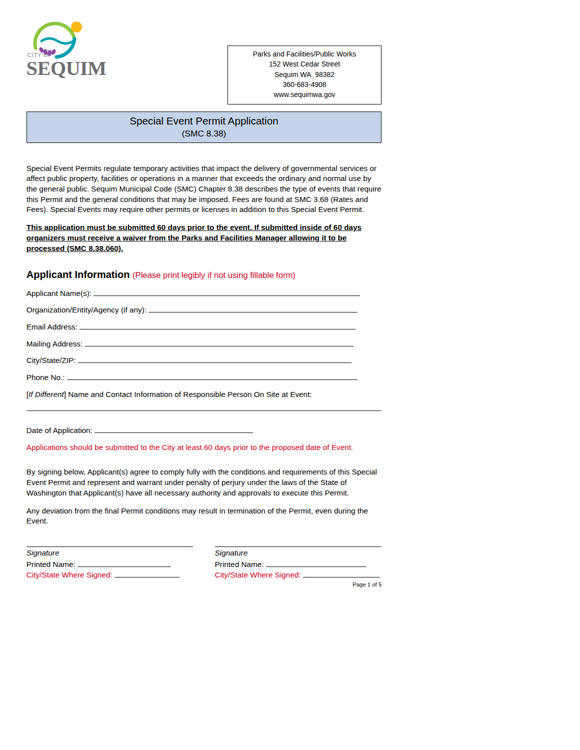CITY OF
SEQUIM
Parks and Facilities/Public Works
152 West Cedar Street
Sequim WA 98382
360-683-4908
www.sequimwa.gov
Special Event Permit Application
(SMC 8.38)
Special Event Permits regulate temporary activities that impact the delivery of governmental services or affect public property, facilities or operations in a manner that exceeds the ordinary and normal use by the general public. Sequim Municipal Code (SMC) Chapter 8.38 describes the type of events that require this Permit and the general conditions that may be imposed. Fees are found at SMC 3.68 (Rates and Fees). Special Events may require other permits or licenses in addition to this Special Event Permit.
This application must be submitted 60 days prior to the event. If submitted inside of 60 days organizers must receive a waiver from the Parks and Facilities Manager allowing it to be processed (SMC 8.38.060).
Applicant Information (Please print legibly if not using fillable form)
Applicant Name(s):
Organization/Entity/Agency (if any):
Email Address:
Mailing Address:
City/State/ZIP:
Phone No.:
[If Different] Name and Contact Information of Responsible Person On Site at Event:
Date of Application:
Applications should be submitted to the City at least 60 days prior to the proposed date of Event.
By signing below, Applicant(s) agree to comply fully with the conditions and requirements of this Special Event Permit and represent and warrant under penalty of perjury under the laws of the State of Washington that Applicant(s) have all necessary authority and approvals to execute this Permit.
Any deviation from the final Permit conditions may result in termination of the Permit, even during the Event.
Signature
Printed Name:
City/State Where Signed:
Signature
Printed Name:
City/State Where Signed:
Page 1 of 5